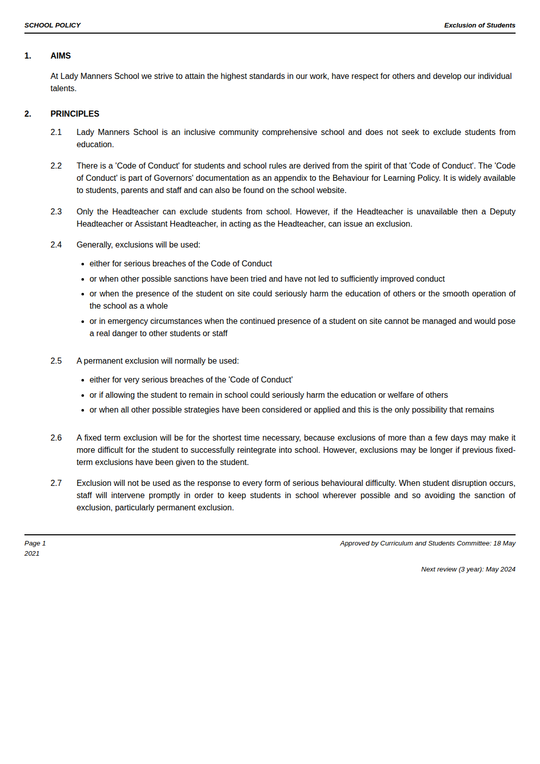SCHOOL POLICY Exclusion of Students
1. AIMS
At Lady Manners School we strive to attain the highest standards in our work, have respect for others and develop our individual talents.
2. PRINCIPLES
2.1 Lady Manners School is an inclusive community comprehensive school and does not seek to exclude students from education.
2.2 There is a 'Code of Conduct' for students and school rules are derived from the spirit of that 'Code of Conduct'. The 'Code of Conduct' is part of Governors' documentation as an appendix to the Behaviour for Learning Policy. It is widely available to students, parents and staff and can also be found on the school website.
2.3 Only the Headteacher can exclude students from school. However, if the Headteacher is unavailable then a Deputy Headteacher or Assistant Headteacher, in acting as the Headteacher, can issue an exclusion.
2.4 Generally, exclusions will be used:
either for serious breaches of the Code of Conduct
or when other possible sanctions have been tried and have not led to sufficiently improved conduct
or when the presence of the student on site could seriously harm the education of others or the smooth operation of the school as a whole
or in emergency circumstances when the continued presence of a student on site cannot be managed and would pose a real danger to other students or staff
2.5 A permanent exclusion will normally be used:
either for very serious breaches of the 'Code of Conduct'
or if allowing the student to remain in school could seriously harm the education or welfare of others
or when all other possible strategies have been considered or applied and this is the only possibility that remains
2.6 A fixed term exclusion will be for the shortest time necessary, because exclusions of more than a few days may make it more difficult for the student to successfully reintegrate into school. However, exclusions may be longer if previous fixed-term exclusions have been given to the student.
2.7 Exclusion will not be used as the response to every form of serious behavioural difficulty. When student disruption occurs, staff will intervene promptly in order to keep students in school wherever possible and so avoiding the sanction of exclusion, particularly permanent exclusion.
Page 1
2021 Approved by Curriculum and Students Committee: 18 May
Next review (3 year): May 2024